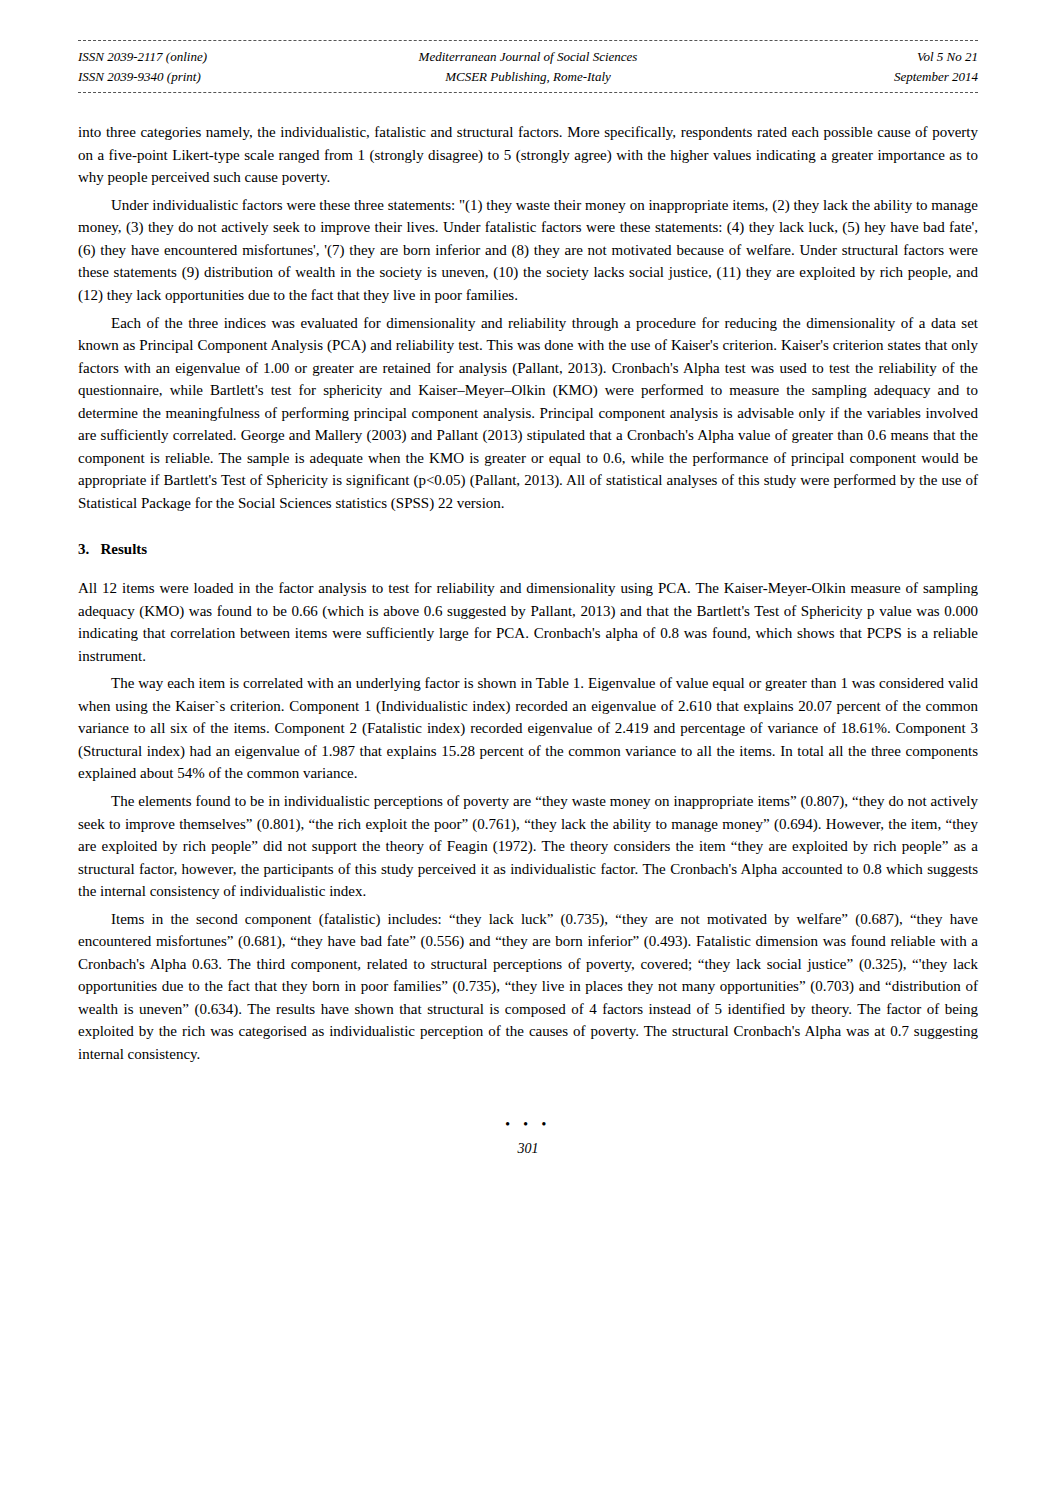| ISSN 2039-2117 (online) ISSN 2039-9340 (print) | Mediterranean Journal of Social Sciences MCSER Publishing, Rome-Italy | Vol 5 No 21 September 2014 |
into three categories namely, the individualistic, fatalistic and structural factors. More specifically, respondents rated each possible cause of poverty on a five-point Likert-type scale ranged from 1 (strongly disagree) to 5 (strongly agree) with the higher values indicating a greater importance as to why people perceived such cause poverty.
Under individualistic factors were these three statements: "(1) they waste their money on inappropriate items, (2) they lack the ability to manage money, (3) they do not actively seek to improve their lives. Under fatalistic factors were these statements: (4) they lack luck, (5) hey have bad fate', (6) they have encountered misfortunes', '(7) they are born inferior and (8) they are not motivated because of welfare. Under structural factors were these statements (9) distribution of wealth in the society is uneven, (10) the society lacks social justice, (11) they are exploited by rich people, and (12) they lack opportunities due to the fact that they live in poor families.
Each of the three indices was evaluated for dimensionality and reliability through a procedure for reducing the dimensionality of a data set known as Principal Component Analysis (PCA) and reliability test. This was done with the use of Kaiser's criterion. Kaiser's criterion states that only factors with an eigenvalue of 1.00 or greater are retained for analysis (Pallant, 2013). Cronbach's Alpha test was used to test the reliability of the questionnaire, while Bartlett's test for sphericity and Kaiser–Meyer–Olkin (KMO) were performed to measure the sampling adequacy and to determine the meaningfulness of performing principal component analysis. Principal component analysis is advisable only if the variables involved are sufficiently correlated. George and Mallery (2003) and Pallant (2013) stipulated that a Cronbach's Alpha value of greater than 0.6 means that the component is reliable. The sample is adequate when the KMO is greater or equal to 0.6, while the performance of principal component would be appropriate if Bartlett's Test of Sphericity is significant (p<0.05) (Pallant, 2013). All of statistical analyses of this study were performed by the use of Statistical Package for the Social Sciences statistics (SPSS) 22 version.
3. Results
All 12 items were loaded in the factor analysis to test for reliability and dimensionality using PCA. The Kaiser-Meyer-Olkin measure of sampling adequacy (KMO) was found to be 0.66 (which is above 0.6 suggested by Pallant, 2013) and that the Bartlett's Test of Sphericity p value was 0.000 indicating that correlation between items were sufficiently large for PCA. Cronbach's alpha of 0.8 was found, which shows that PCPS is a reliable instrument.
The way each item is correlated with an underlying factor is shown in Table 1. Eigenvalue of value equal or greater than 1 was considered valid when using the Kaiser`s criterion. Component 1 (Individualistic index) recorded an eigenvalue of 2.610 that explains 20.07 percent of the common variance to all six of the items. Component 2 (Fatalistic index) recorded eigenvalue of 2.419 and percentage of variance of 18.61%. Component 3 (Structural index) had an eigenvalue of 1.987 that explains 15.28 percent of the common variance to all the items. In total all the three components explained about 54% of the common variance.
The elements found to be in individualistic perceptions of poverty are “they waste money on inappropriate items” (0.807), “they do not actively seek to improve themselves” (0.801), “the rich exploit the poor” (0.761), “they lack the ability to manage money” (0.694). However, the item, “they are exploited by rich people” did not support the theory of Feagin (1972). The theory considers the item “they are exploited by rich people” as a structural factor, however, the participants of this study perceived it as individualistic factor. The Cronbach's Alpha accounted to 0.8 which suggests the internal consistency of individualistic index.
Items in the second component (fatalistic) includes: “they lack luck” (0.735), “they are not motivated by welfare” (0.687), “they have encountered misfortunes” (0.681), “they have bad fate” (0.556) and “they are born inferior” (0.493). Fatalistic dimension was found reliable with a Cronbach's Alpha 0.63. The third component, related to structural perceptions of poverty, covered; “they lack social justice” (0.325), “'they lack opportunities due to the fact that they born in poor families” (0.735), “they live in places they not many opportunities” (0.703) and “distribution of wealth is uneven” (0.634). The results have shown that structural is composed of 4 factors instead of 5 identified by theory. The factor of being exploited by the rich was categorised as individualistic perception of the causes of poverty. The structural Cronbach's Alpha was at 0.7 suggesting internal consistency.
• • •
301